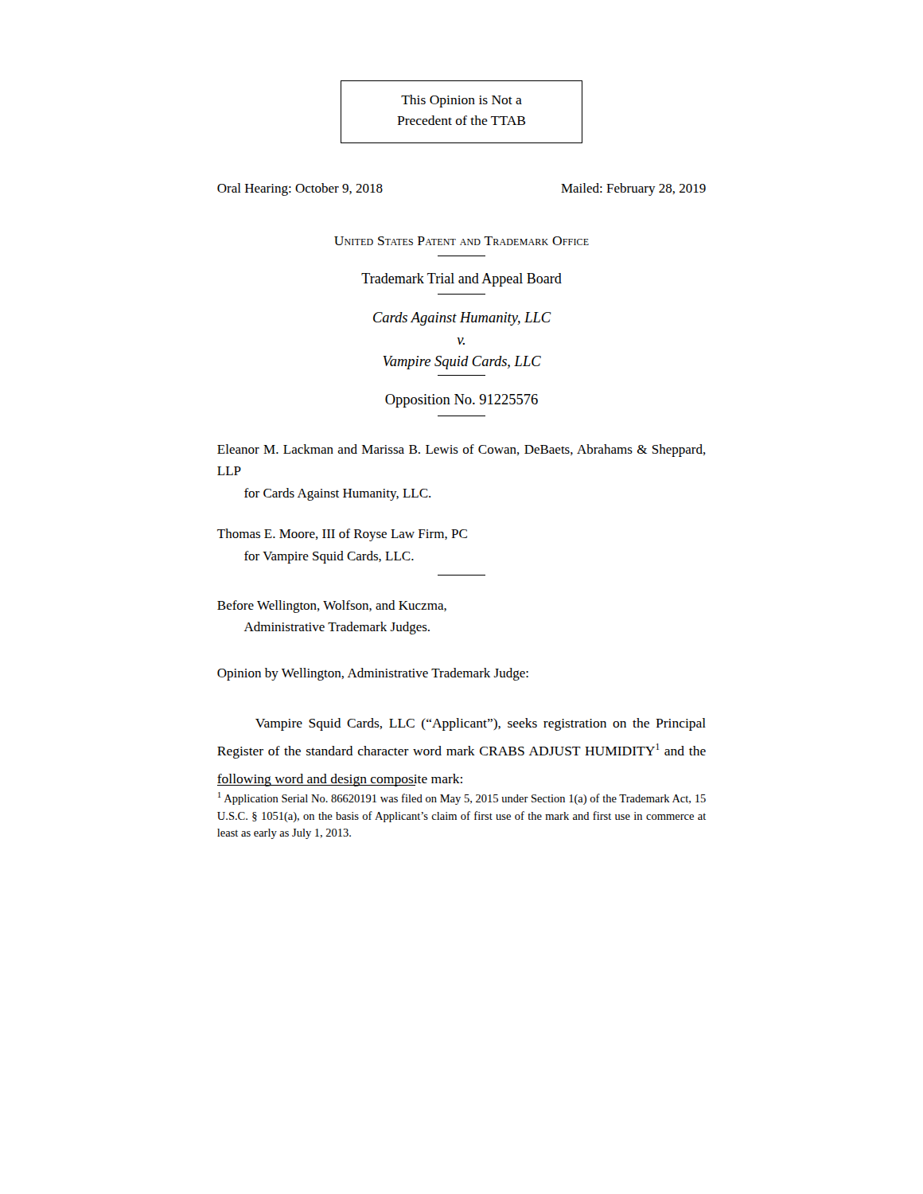This Opinion is Not a
Precedent of the TTAB
Oral Hearing: October 9, 2018
Mailed: February 28, 2019
United States Patent and Trademark Office
Trademark Trial and Appeal Board
Cards Against Humanity, LLC
v.
Vampire Squid Cards, LLC
Opposition No. 91225576
Eleanor M. Lackman and Marissa B. Lewis of Cowan, DeBaets, Abrahams & Sheppard, LLP
for Cards Against Humanity, LLC.
Thomas E. Moore, III of Royse Law Firm, PC
for Vampire Squid Cards, LLC.
Before Wellington, Wolfson, and Kuczma,
Administrative Trademark Judges.
Opinion by Wellington, Administrative Trademark Judge:
Vampire Squid Cards, LLC (“Applicant”), seeks registration on the Principal Register of the standard character word mark CRABS ADJUST HUMIDITY1 and the following word and design composite mark:
1 Application Serial No. 86620191 was filed on May 5, 2015 under Section 1(a) of the Trademark Act, 15 U.S.C. § 1051(a), on the basis of Applicant’s claim of first use of the mark and first use in commerce at least as early as July 1, 2013.